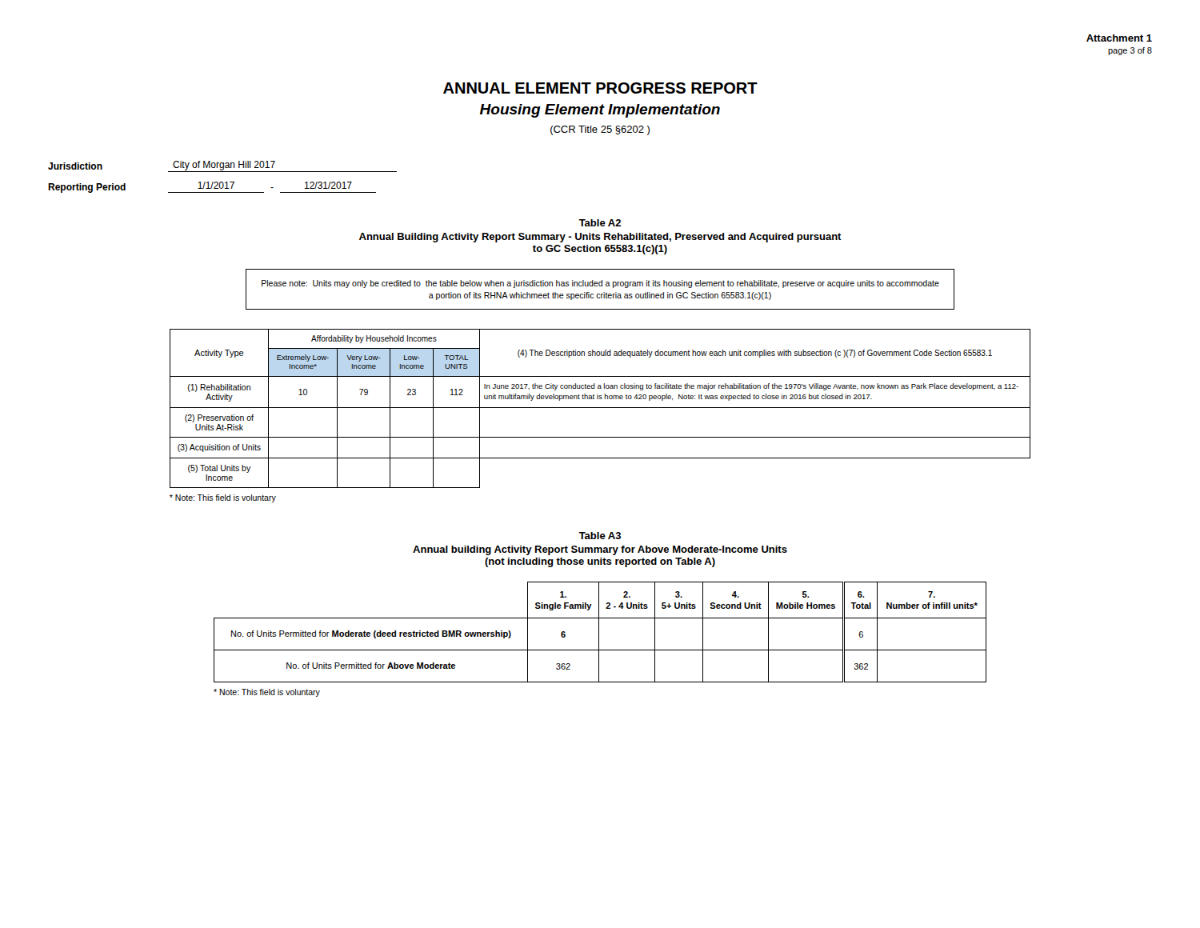Attachment 1
page 3 of 8
ANNUAL ELEMENT PROGRESS REPORT
Housing Element Implementation
(CCR Title 25 §6202 )
Jurisdiction
City of Morgan Hill 2017
Reporting Period
1/1/2017
-
12/31/2017
Table A2
Annual Building Activity Report Summary - Units Rehabilitated, Preserved and Acquired pursuant
to GC Section 65583.1(c)(1)
Please note: Units may only be credited to the table below when a jurisdiction has included a program it its housing element to rehabilitate, preserve or acquire units to accommodate a portion of its RHNA whichmeet the specific criteria as outlined in GC Section 65583.1(c)(1)
| Activity Type | Affordability by Household Incomes | (4) The Description should adequately document how each unit complies with subsection (c )(7) of Government Code Section 65583.1 |
| --- | --- | --- |
| Extremely Low-Income* | Very Low-Income | Low-Income | TOTAL UNITS |
| (1) Rehabilitation Activity | 10 | 79 | 23 | 112 | In June 2017, the City conducted a loan closing to facilitate the major rehabilitation of the 1970's Village Avante, now known as Park Place development, a 112-unit multifamily development that is home to 420 people, Note: It was expected to close in 2016 but closed in 2017. |
| (2) Preservation of Units At-Risk | | | | | |
| (3) Acquisition of Units | | | | | |
| (5) Total Units by Income | | | | | |
* Note: This field is voluntary
Table A3
Annual building Activity Report Summary for Above Moderate-Income Units
(not including those units reported on Table A)
| | 1. Single Family | 2. 2 - 4 Units | 3. 5+ Units | 4. Second Unit | 5. Mobile Homes | 6. Total | 7. Number of infill units* |
| --- | --- | --- | --- | --- | --- | --- | --- |
| No. of Units Permitted for Moderate (deed restricted BMR ownership) | 6 | | | | | 6 | |
| No. of Units Permitted for Above Moderate | 362 | | | | | 362 | |
* Note: This field is voluntary